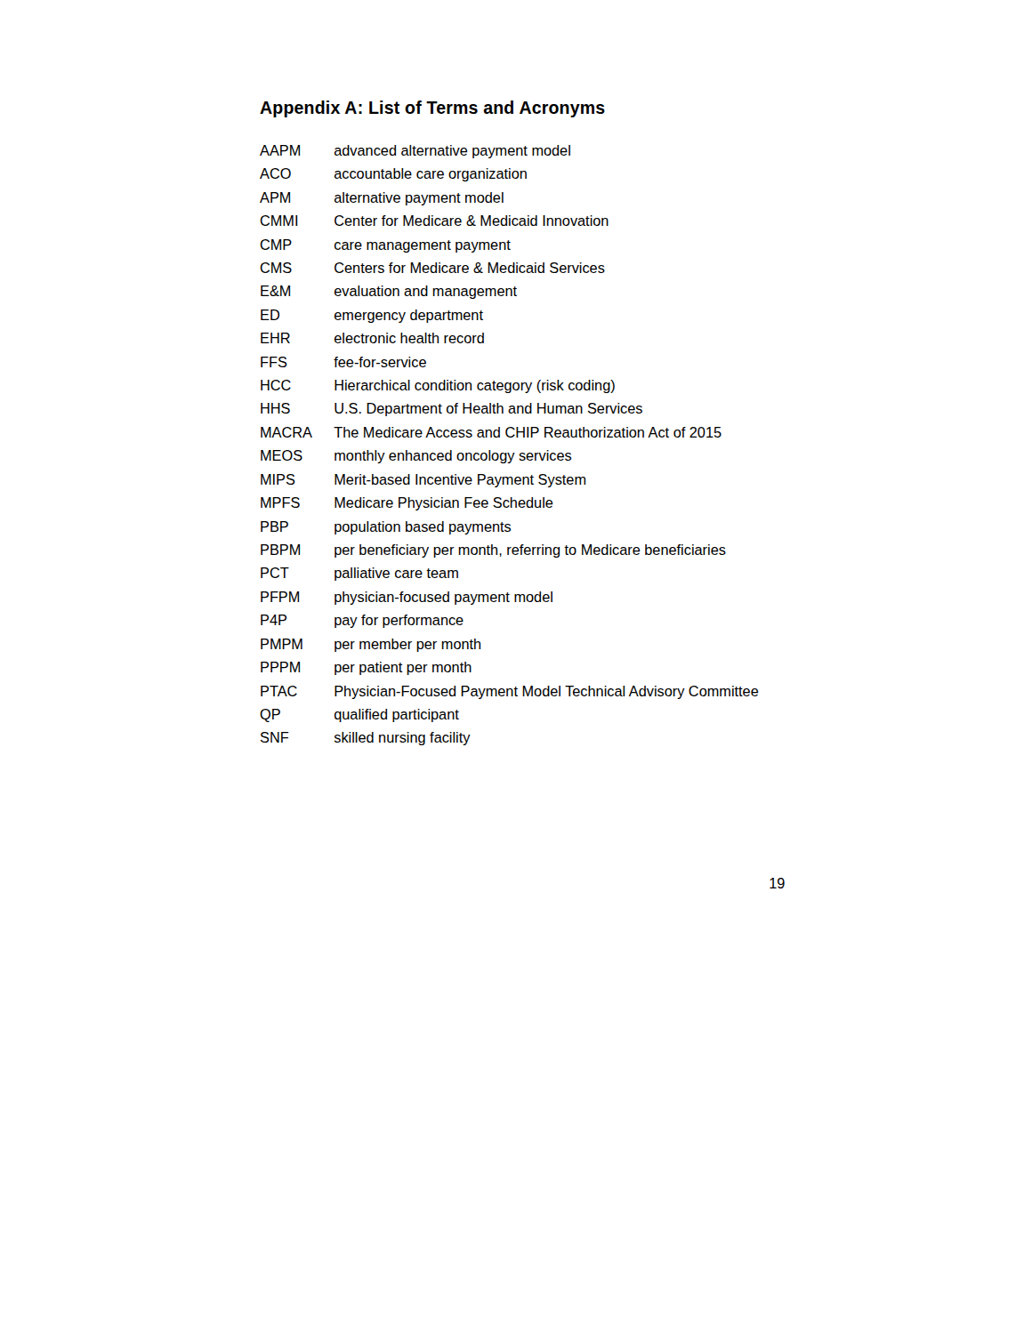Appendix A: List of Terms and Acronyms
AAPM
advanced alternative payment model
ACO
accountable care organization
APM
alternative payment model
CMMI
Center for Medicare & Medicaid Innovation
CMP
care management payment
CMS
Centers for Medicare & Medicaid Services
E&M
evaluation and management
ED
emergency department
EHR
electronic health record
FFS
fee-for-service
HCC
Hierarchical condition category (risk coding)
HHS
U.S. Department of Health and Human Services
MACRA
The Medicare Access and CHIP Reauthorization Act of 2015
MEOS
monthly enhanced oncology services
MIPS
Merit-based Incentive Payment System
MPFS
Medicare Physician Fee Schedule
PBP
population based payments
PBPM
per beneficiary per month, referring to Medicare beneficiaries
PCT
palliative care team
PFPM
physician-focused payment model
P4P
pay for performance
PMPM
per member per month
PPPM
per patient per month
PTAC
Physician-Focused Payment Model Technical Advisory Committee
QP
qualified participant
SNF
skilled nursing facility
19